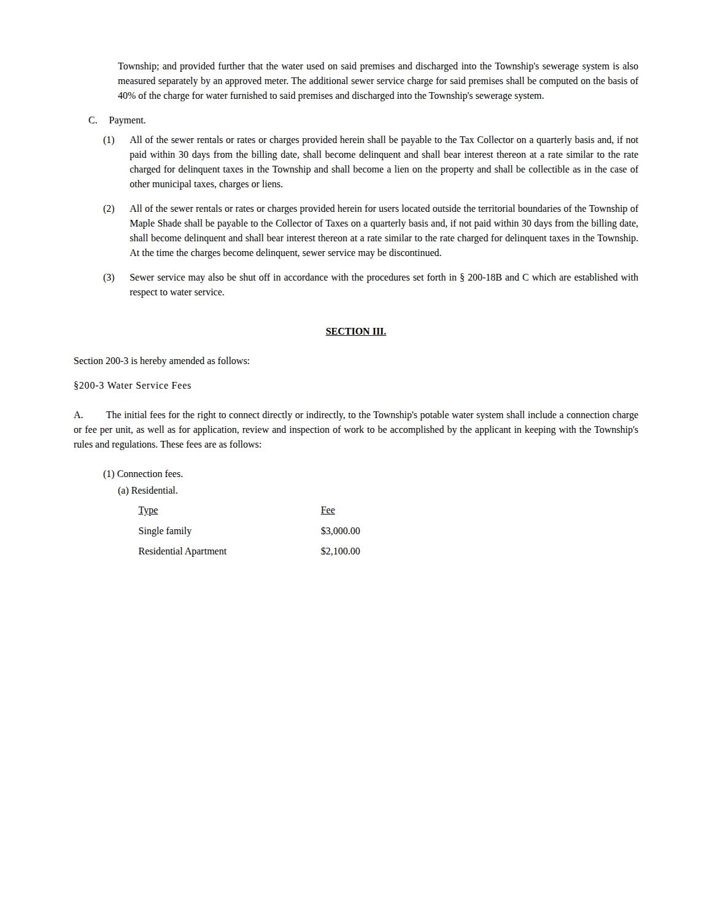Township; and provided further that the water used on said premises and discharged into the Township's sewerage system is also measured separately by an approved meter. The additional sewer service charge for said premises shall be computed on the basis of 40% of the charge for water furnished to said premises and discharged into the Township's sewerage system.
C. Payment.
(1) All of the sewer rentals or rates or charges provided herein shall be payable to the Tax Collector on a quarterly basis and, if not paid within 30 days from the billing date, shall become delinquent and shall bear interest thereon at a rate similar to the rate charged for delinquent taxes in the Township and shall become a lien on the property and shall be collectible as in the case of other municipal taxes, charges or liens.
(2) All of the sewer rentals or rates or charges provided herein for users located outside the territorial boundaries of the Township of Maple Shade shall be payable to the Collector of Taxes on a quarterly basis and, if not paid within 30 days from the billing date, shall become delinquent and shall bear interest thereon at a rate similar to the rate charged for delinquent taxes in the Township. At the time the charges become delinquent, sewer service may be discontinued.
(3) Sewer service may also be shut off in accordance with the procedures set forth in § 200-18B and C which are established with respect to water service.
SECTION III.
Section 200-3 is hereby amended as follows:
§200-3 Water Service Fees
A. The initial fees for the right to connect directly or indirectly, to the Township's potable water system shall include a connection charge or fee per unit, as well as for application, review and inspection of work to be accomplished by the applicant in keeping with the Township's rules and regulations. These fees are as follows:
(1) Connection fees.
(a) Residential.
| Type | Fee |
| Single family | $3,000.00 |
| Residential Apartment | $2,100.00 |